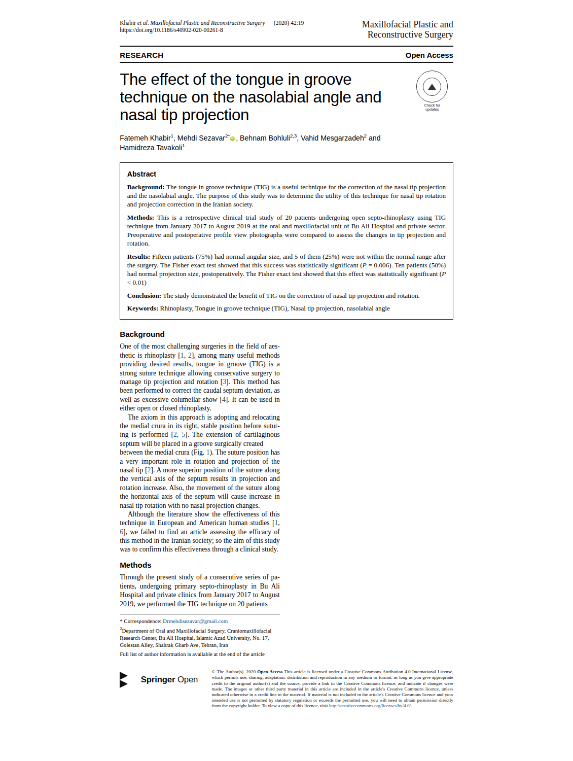Khabir et al. Maxillofacial Plastic and Reconstructive Surgery (2020) 42:19 https://doi.org/10.1186/s40902-020-00261-8
Maxillofacial Plastic and Reconstructive Surgery
Research
Open Access
Check for updates
The effect of the tongue in groove
technique on the nasolabial angle and
nasal tip projection
Fatemeh Khabir1, Mehdi Sezavar2* , Behnam Bohluli2,3, Vahid Mesgarzadeh2 and Hamidreza Tavakoli1
Abstract
Background: The tongue in groove technique (TIG) is a useful technique for the correction of the nasal tip projection and the nasolabial angle. The purpose of this study was to determine the utility of this technique for nasal tip rotation and projection correction in the Iranian society.
Methods: This is a retrospective clinical trial study of 20 patients undergoing open septo-rhinoplasty using TIG technique from January 2017 to August 2019 at the oral and maxillofacial unit of Bu Ali Hospital and private sector. Preoperative and postoperative profile view photographs were compared to assess the changes in tip projection and rotation.
Results: Fifteen patients (75%) had normal angular size, and 5 of them (25%) were not within the normal range after the surgery. The Fisher exact test showed that this success was statistically significant (P = 0.006). Ten patients (50%) had normal projection size, postoperatively. The Fisher exact test showed that this effect was statistically significant (P < 0.01)
Conclusion: The study demonstrated the benefit of TIG on the correction of nasal tip projection and rotation.
Keywords: Rhinoplasty, Tongue in groove technique (TIG), Nasal tip projection, nasolabial angle
Background
One of the most challenging surgeries in the field of aesthetic is rhinoplasty [1, 2], among many useful methods providing desired results, tongue in groove (TIG) is a strong suture technique allowing conservative surgery to manage tip projection and rotation [3]. This method has been performed to correct the caudal septum deviation, as well as excessive columellar show [4]. It can be used in either open or closed rhinoplasty.
The axiom in this approach is adopting and relocating the medial crura in its right, stable position before suturing is performed [2, 5]. The extension of cartilaginous septum will be placed in a groove surgically created
between the medial crura (Fig. 1). The suture position has a very important role in rotation and projection of the nasal tip [2]. A more superior position of the suture along the vertical axis of the septum results in projection and rotation increase. Also, the movement of the suture along the horizontal axis of the septum will cause increase in nasal tip rotation with no nasal projection changes.
Although the literature show the effectiveness of this technique in European and American human studies [1, 6], we failed to find an article assessing the efficacy of this method in the Iranian society; so the aim of this study was to confirm this effectiveness through a clinical study.
Methods
Through the present study of a consecutive series of patients, undergoing primary septo-rhinoplasty in Bu Ali Hospital and private clinics from January 2017 to August 2019, we performed the TIG technique on 20 patients
* Correspondence: Drmehdisezavar@gmail.com
2Department of Oral and Maxillofacial Surgery, Craniomaxillofacial Research Center, Bu Ali Hospital, Islamic Azad University, No. 17, Golestan Alley, Shahrak Gharb Ave, Tehran, Iran
Full list of author information is available at the end of the article
Springer Open
© The Author(s). 2020 Open Access This article is licensed under a Creative Commons Attribution 4.0 International License, which permits use, sharing, adaptation, distribution and reproduction in any medium or format, as long as you give appropriate credit to the original author(s) and the source, provide a link to the Creative Commons licence, and indicate if changes were made. The images or other third party material in this article are included in the article's Creative Commons licence, unless indicated otherwise in a credit line to the material. If material is not included in the article's Creative Commons licence and your intended use is not permitted by statutory regulation or exceeds the permitted use, you will need to obtain permission directly from the copyright holder. To view a copy of this licence, visit http://creativecommons.org/licenses/by/4.0/.